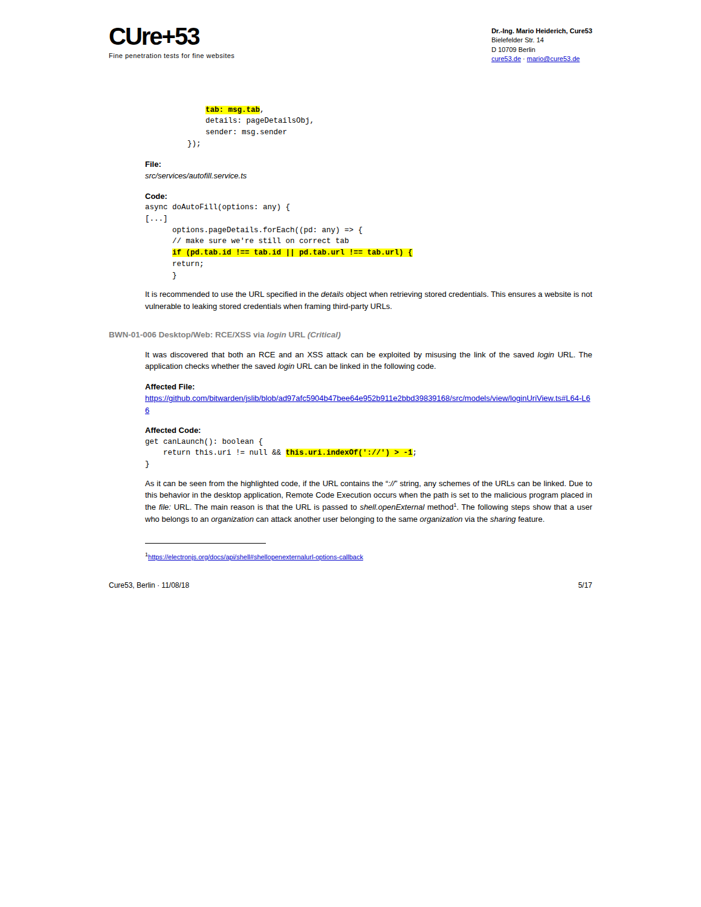CUre+53
Fine penetration tests for fine websites
Dr.-Ing. Mario Heiderich, Cure53
Bielefelder Str. 14
D 10709 Berlin
cure53.de · mario@cure53.de
    tab: msg.tab,
    details: pageDetailsObj,
    sender: msg.sender
});
File:
src/services/autofill.service.ts
Code:
async doAutoFill(options: any) {
[...]
      options.pageDetails.forEach((pd: any) => {
      // make sure we're still on correct tab
      if (pd.tab.id !== tab.id || pd.tab.url !== tab.url) {
      return;
      }
It is recommended to use the URL specified in the details object when retrieving stored credentials. This ensures a website is not vulnerable to leaking stored credentials when framing third-party URLs.
BWN-01-006 Desktop/Web: RCE/XSS via login URL (Critical)
It was discovered that both an RCE and an XSS attack can be exploited by misusing the link of the saved login URL. The application checks whether the saved login URL can be linked in the following code.
Affected File:
https://github.com/bitwarden/jslib/blob/ad97afc5904b47bee64e952b911e2bbd39839168/src/models/view/loginUriView.ts#L64-L66
Affected Code:
get canLaunch(): boolean {
    return this.uri != null && this.uri.indexOf('://') > -1;
}
As it can be seen from the highlighted code, if the URL contains the “://” string, any schemes of the URLs can be linked. Due to this behavior in the desktop application, Remote Code Execution occurs when the path is set to the malicious program placed in the file: URL. The main reason is that the URL is passed to shell.openExternal method1. The following steps show that a user who belongs to an organization can attack another user belonging to the same organization via the sharing feature.
1https://electronjs.org/docs/api/shell#shellopenexternalurl-options-callback
Cure53, Berlin · 11/08/18
5/17